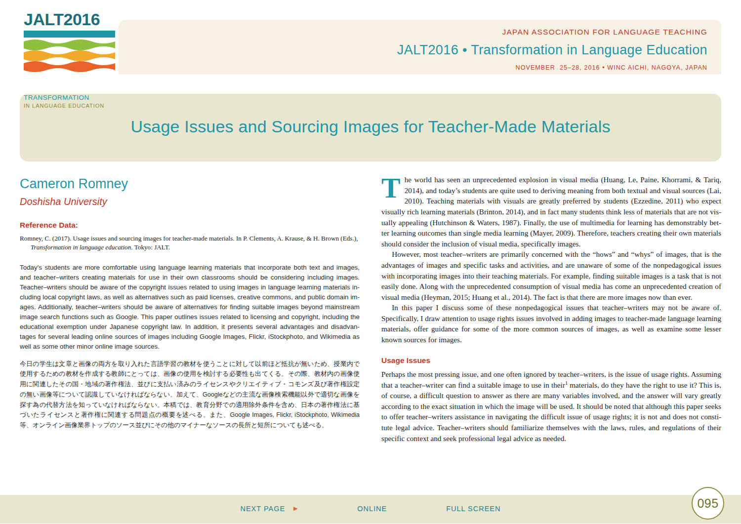JALT2016
TRANSFORMATION
IN LANGUAGE EDUCATION
Japan Association for Language Teaching
JALT2016 • Transformation in Language Education
November 25–28, 2016 • WINC Aichi, Nagoya, Japan
Usage Issues and Sourcing Images for Teacher-Made Materials
Cameron Romney
Doshisha University
Reference Data:
Romney, C. (2017). Usage issues and sourcing images for teacher-made materials. In P. Clements, A. Krause, & H. Brown (Eds.), Transformation in language education. Tokyo: JALT.
Today's students are more comfortable using language learning materials that incorporate both text and images, and teacher–writers creating materials for use in their own classrooms should be considering including images. Teacher–writers should be aware of the copyright issues related to using images in language learning materials including local copyright laws, as well as alternatives such as paid licenses, creative commons, and public domain images. Additionally, teacher–writers should be aware of alternatives for finding suitable images beyond mainstream image search functions such as Google. This paper outlines issues related to licensing and copyright, including the educational exemption under Japanese copyright law. In addition, it presents several advantages and disadvantages for several leading online sources of images including Google Images, Flickr, iStockphoto, and Wikimedia as well as some other minor online image sources.
今日の学生は文章と画像の両方を取り入れた言語学習の教材を使うことに対して以前ほど抵抗が無いため、授業内で使用するための教材を作成する教師にとっては、画像の使用を検討する必要性も出てくる。その際、教材内の画像使用に関連したその国・地域の著作権法、並びに支払い済みのライセンスやクリエイティブ・コモンズ及び著作権設定の無い画像等について認識していなければならない。加えて、Googleなどの主流な画像検索機能以外で適切な画像を探す為の代替方法を知っていなければならない。本稿では、教育分野での適用除外条件を含め、日本の著作権法に基づいたライセンスと著作権に関連する問題点の概要を述べる。また、Google Images, Flickr, iStockphoto, Wikimedia等、オンライン画像業界トップのソース並びにその他のマイナーなソースの長所と短所についても述べる。
The world has seen an unprecedented explosion in visual media (Huang, Le, Paine, Khorrami, & Tariq, 2014), and today’s students are quite used to deriving meaning from both textual and visual sources (Lai, 2010). Teaching materials with visuals are greatly preferred by students (Ezzedine, 2011) who expect visually rich learning materials (Brinton, 2014), and in fact many students think less of materials that are not visually appealing (Hutchinson & Waters, 1987). Finally, the use of multimedia for learning has demonstrably better learning outcomes than single media learning (Mayer, 2009). Therefore, teachers creating their own materials should consider the inclusion of visual media, specifically images.
However, most teacher–writers are primarily concerned with the “hows” and “whys” of images, that is the advantages of images and specific tasks and activities, and are unaware of some of the nonpedagogical issues with incorporating images into their teaching materials. For example, finding suitable images is a task that is not easily done. Along with the unprecedented consumption of visual media has come an unprecedented creation of visual media (Heyman, 2015; Huang et al., 2014). The fact is that there are more images now than ever.
In this paper I discuss some of these nonpedagogical issues that teacher–writers may not be aware of. Specifically, I draw attention to usage rights issues involved in adding images to teacher-made language learning materials, offer guidance for some of the more common sources of images, as well as examine some lesser known sources for images.
Usage Issues
Perhaps the most pressing issue, and one often ignored by teacher–writers, is the issue of usage rights. Assuming that a teacher–writer can find a suitable image to use in their1 materials, do they have the right to use it? This is, of course, a difficult question to answer as there are many variables involved, and the answer will vary greatly according to the exact situation in which the image will be used. It should be noted that although this paper seeks to offer teacher–writers assistance in navigating the difficult issue of usage rights; it is not and does not constitute legal advice. Teacher–writers should familiarize themselves with the laws, rules, and regulations of their specific context and seek professional legal advice as needed.
Next Page Online Full Screen
095